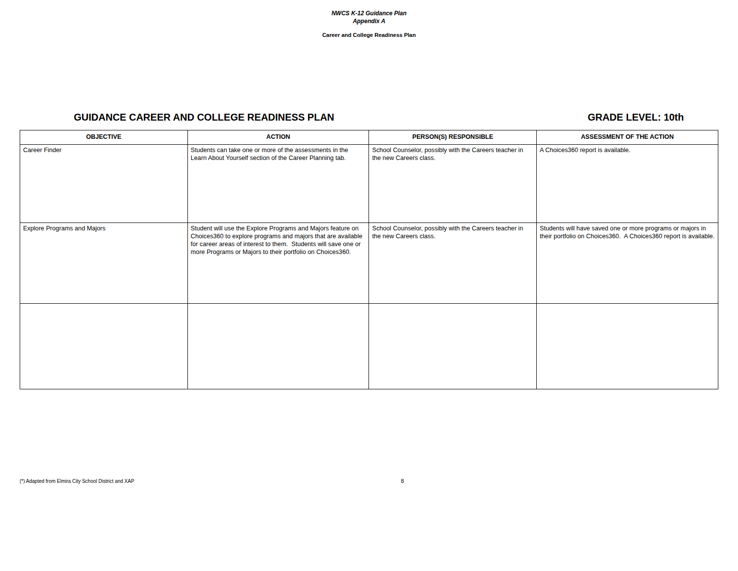NWCS K-12 Guidance Plan
Appendix A
Career and College Readiness Plan
GUIDANCE CAREER AND COLLEGE READINESS PLAN GRADE LEVEL: 10th
| OBJECTIVE | ACTION | PERSON(S) RESPONSIBLE | ASSESSMENT OF THE ACTION |
| --- | --- | --- | --- |
| Career Finder | Students can take one or more of the assessments in the Learn About Yourself section of the Career Planning tab. | School Counselor, possibly with the Careers teacher in the new Careers class. | A Choices360 report is available. |
| Explore Programs and Majors | Student will use the Explore Programs and Majors feature on Choices360 to explore programs and majors that are available for career areas of interest to them. Students will save one or more Programs or Majors to their portfolio on Choices360. | School Counselor, possibly with the Careers teacher in the new Careers class. | Students will have saved one or more programs or majors in their portfolio on Choices360. A Choices360 report is available. |
(*) Adapted from Elmira City School District and XAP
8